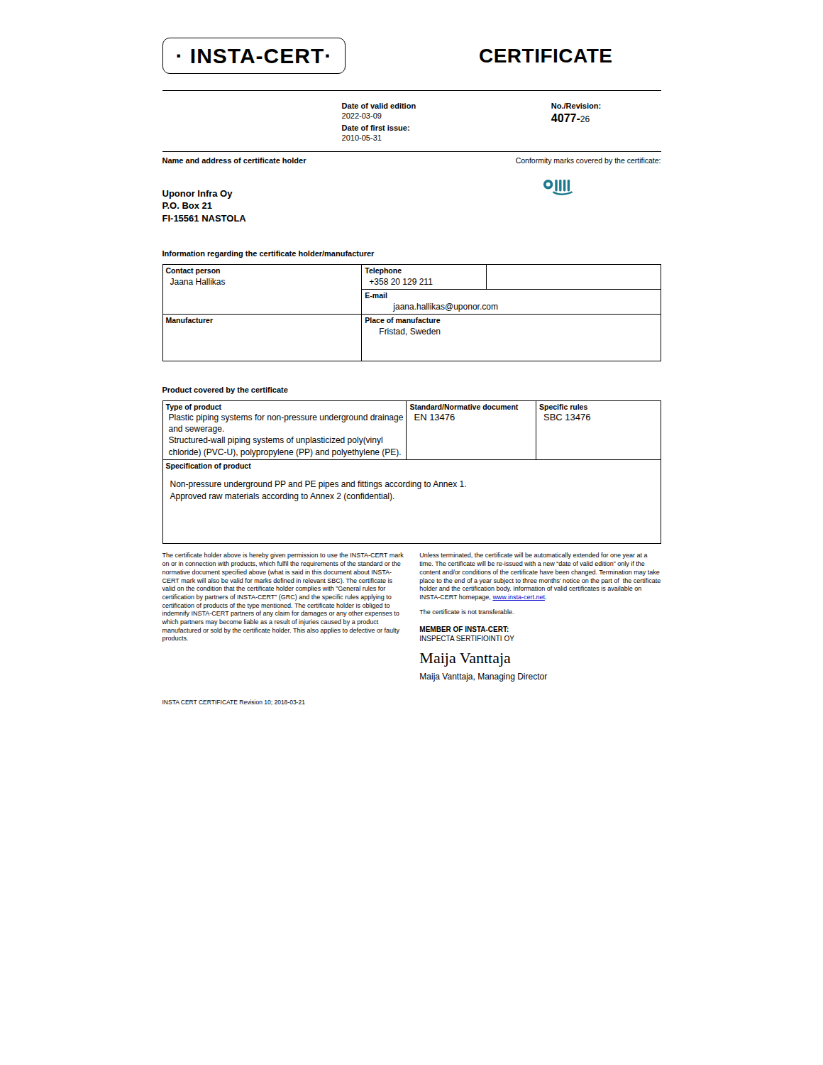· INSTA-CERT·
CERTIFICATE
Date of valid edition
2022-03-09
Date of first issue:
2010-05-31
No./Revision:
4077-26
Name and address of certificate holder
Conformity marks covered by the certificate:
Uponor Infra Oy
P.O. Box 21
FI-15561 NASTOLA
Information regarding the certificate holder/manufacturer
| Contact person Jaana Hallikas | Telephone +358 20 129 211 | |
| E-mail jaana.hallikas@uponor.com |
| Manufacturer | Place of manufacture Fristad, Sweden |
Product covered by the certificate
| Type of product Plastic piping systems for non-pressure underground drainage and sewerage. Structured-wall piping systems of unplasticized poly(vinyl chloride) (PVC-U), polypropylene (PP) and polyethylene (PE). | Standard/Normative document EN 13476 | Specific rules SBC 13476 |
| Specification of product Non-pressure underground PP and PE pipes and fittings according to Annex 1. Approved raw materials according to Annex 2 (confidential). |
The certificate holder above is hereby given permission to use the INSTA-CERT mark on or in connection with products, which fulfil the requirements of the standard or the normative document specified above (what is said in this document about INSTA-CERT mark will also be valid for marks defined in relevant SBC). The certificate is valid on the condition that the certificate holder complies with ”General rules for certification by partners of INSTA-CERT” (GRC) and the specific rules applying to certification of products of the type mentioned. The certificate holder is obliged to indemnify INSTA-CERT partners of any claim for damages or any other expenses to which partners may become liable as a result of injuries caused by a product manufactured or sold by the certificate holder. This also applies to defective or faulty products.
Unless terminated, the certificate will be automatically extended for one year at a time. The certificate will be re-issued with a new “date of valid edition” only if the content and/or conditions of the certificate have been changed. Termination may take place to the end of a year subject to three months’ notice on the part of the certificate holder and the certification body. Information of valid certificates is available on INSTA-CERT homepage, www.insta-cert.net.
The certificate is not transferable.
MEMBER OF INSTA-CERT:
INSPECTA SERTIFIOINTI OY
Maija Vanttaja
Maija Vanttaja, Managing Director
INSTA CERT CERTIFICATE Revision 10; 2018-03-21